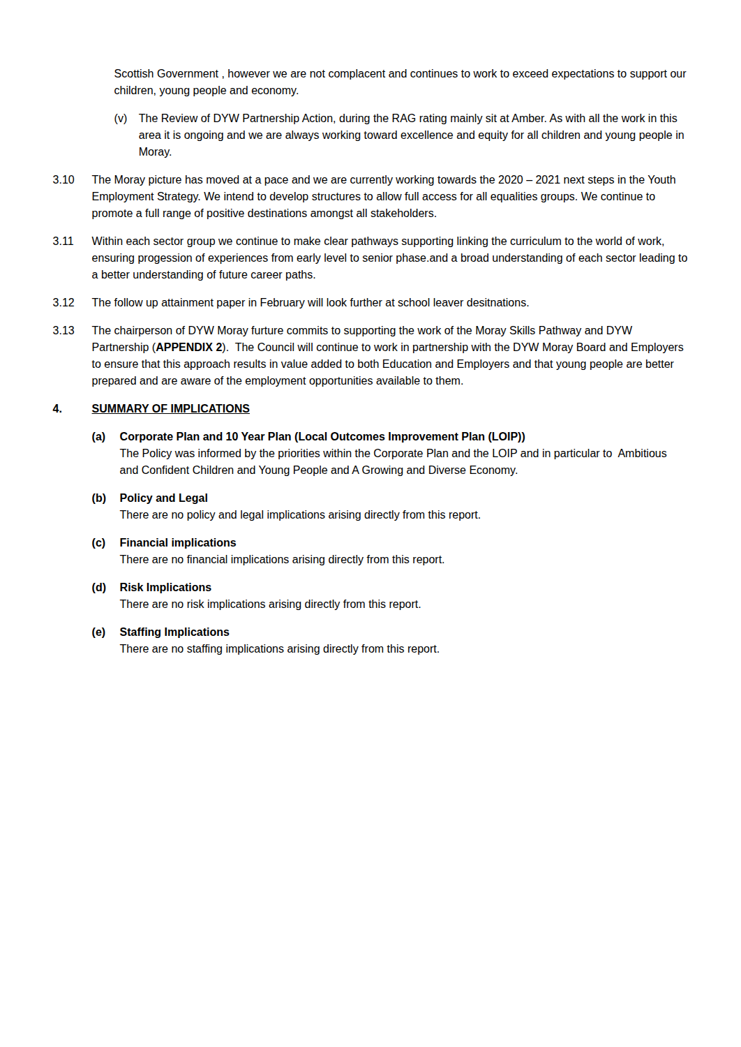Scottish Government , however we are not complacent and continues to work to exceed expectations to support our children, young people and economy.
(v) The Review of DYW Partnership Action, during the RAG rating mainly sit at Amber. As with all the work in this area it is ongoing and we are always working toward excellence and equity for all children and young people in Moray.
3.10
The Moray picture has moved at a pace and we are currently working towards the 2020 – 2021 next steps in the Youth Employment Strategy. We intend to develop structures to allow full access for all equalities groups. We continue to promote a full range of positive destinations amongst all stakeholders.
3.11
Within each sector group we continue to make clear pathways supporting linking the curriculum to the world of work, ensuring progession of experiences from early level to senior phase.and a broad understanding of each sector leading to a better understanding of future career paths.
3.12
The follow up attainment paper in February will look further at school leaver desitnations.
3.13
The chairperson of DYW Moray furture commits to supporting the work of the Moray Skills Pathway and DYW Partnership (APPENDIX 2). The Council will continue to work in partnership with the DYW Moray Board and Employers to ensure that this approach results in value added to both Education and Employers and that young people are better prepared and are aware of the employment opportunities available to them.
4.
SUMMARY OF IMPLICATIONS
(a)
Corporate Plan and 10 Year Plan (Local Outcomes Improvement Plan (LOIP))
The Policy was informed by the priorities within the Corporate Plan and the LOIP and in particular to Ambitious and Confident Children and Young People and A Growing and Diverse Economy.
(b)
Policy and Legal
There are no policy and legal implications arising directly from this report.
(c)
Financial implications
There are no financial implications arising directly from this report.
(d)
Risk Implications
There are no risk implications arising directly from this report.
(e)
Staffing Implications
There are no staffing implications arising directly from this report.